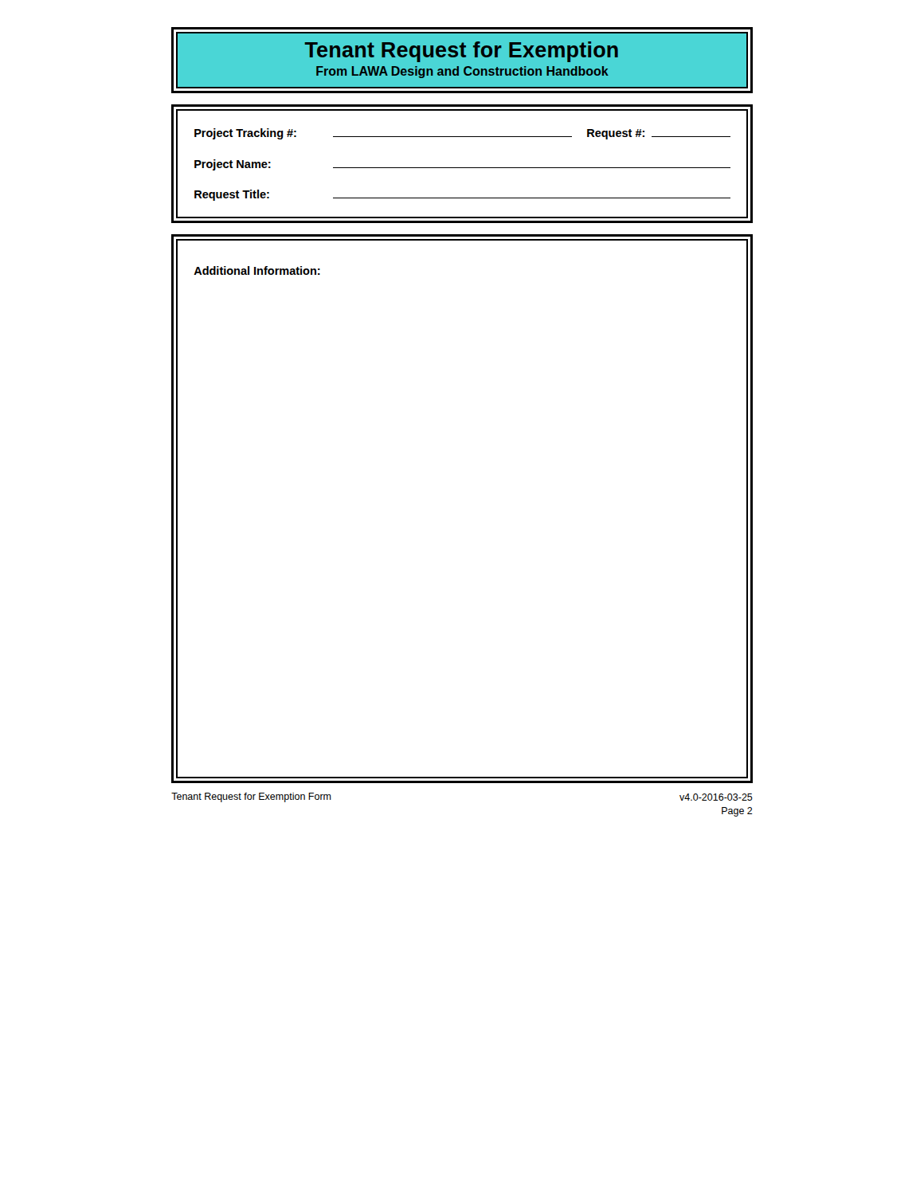Tenant Request for Exemption
From LAWA Design and Construction Handbook
Project Tracking #: Request #:
Project Name:
Request Title:
Additional Information:
Tenant Request for Exemption Form
v4.0-2016-03-25
Page 2